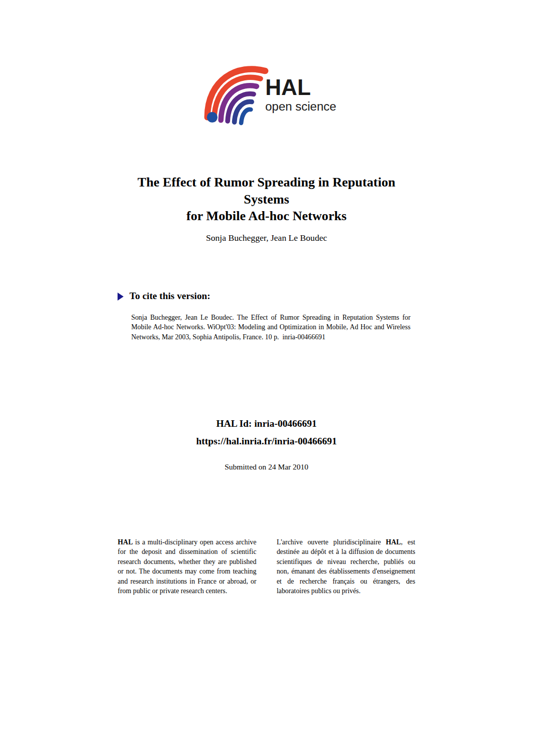HAL open science
The Effect of Rumor Spreading in Reputation Systems
for Mobile Ad-hoc Networks
Sonja Buchegger, Jean Le Boudec
To cite this version:
Sonja Buchegger, Jean Le Boudec. The Effect of Rumor Spreading in Reputation Systems for Mobile Ad-hoc Networks. WiOpt'03: Modeling and Optimization in Mobile, Ad Hoc and Wireless Networks, Mar 2003, Sophia Antipolis, France. 10 p. inria-00466691
HAL Id: inria-00466691
https://hal.inria.fr/inria-00466691
Submitted on 24 Mar 2010
HAL is a multi-disciplinary open access archive for the deposit and dissemination of scientific research documents, whether they are published or not. The documents may come from teaching and research institutions in France or abroad, or from public or private research centers.
L'archive ouverte pluridisciplinaire HAL, est destinée au dépôt et à la diffusion de documents scientifiques de niveau recherche, publiés ou non, émanant des établissements d'enseignement et de recherche français ou étrangers, des laboratoires publics ou privés.